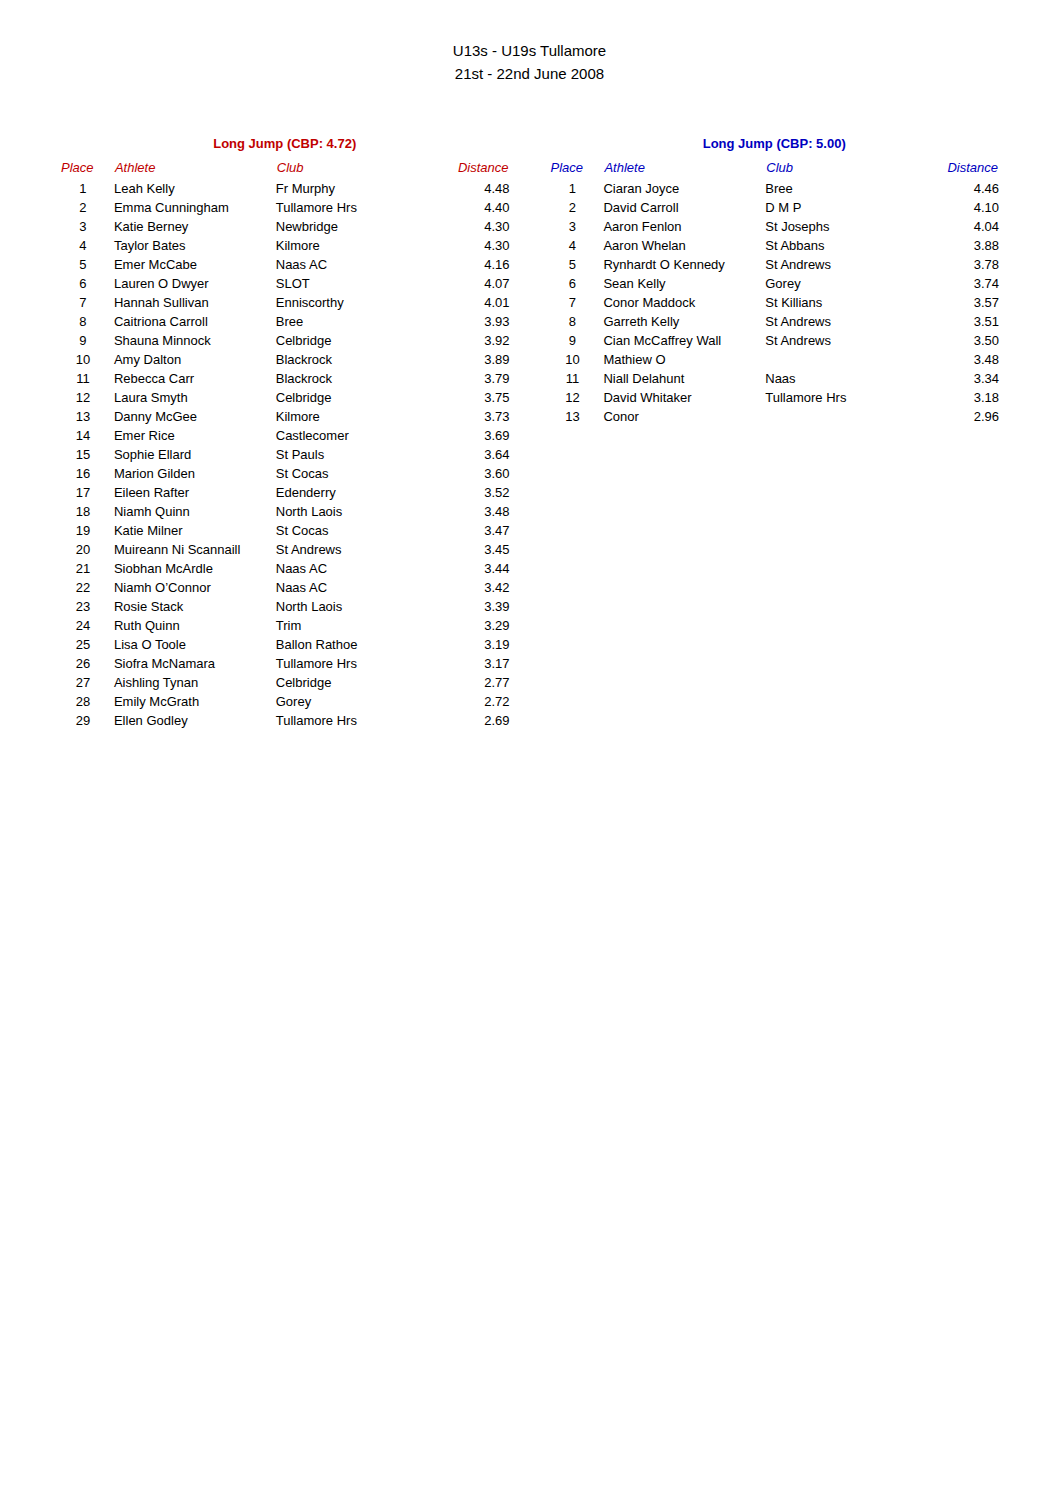U13s - U19s Tullamore
21st - 22nd June 2008
Long Jump (CBP: 4.72)
| Place | Athlete | Club | Distance |
| --- | --- | --- | --- |
| 1 | Leah Kelly | Fr Murphy | 4.48 |
| 2 | Emma Cunningham | Tullamore Hrs | 4.40 |
| 3 | Katie Berney | Newbridge | 4.30 |
| 4 | Taylor Bates | Kilmore | 4.30 |
| 5 | Emer McCabe | Naas AC | 4.16 |
| 6 | Lauren O Dwyer | SLOT | 4.07 |
| 7 | Hannah Sullivan | Enniscorthy | 4.01 |
| 8 | Caitriona Carroll | Bree | 3.93 |
| 9 | Shauna Minnock | Celbridge | 3.92 |
| 10 | Amy Dalton | Blackrock | 3.89 |
| 11 | Rebecca Carr | Blackrock | 3.79 |
| 12 | Laura Smyth | Celbridge | 3.75 |
| 13 | Danny McGee | Kilmore | 3.73 |
| 14 | Emer Rice | Castlecomer | 3.69 |
| 15 | Sophie Ellard | St Pauls | 3.64 |
| 16 | Marion Gilden | St Cocas | 3.60 |
| 17 | Eileen Rafter | Edenderry | 3.52 |
| 18 | Niamh Quinn | North Laois | 3.48 |
| 19 | Katie Milner | St Cocas | 3.47 |
| 20 | Muireann Ni Scannaill | St Andrews | 3.45 |
| 21 | Siobhan McArdle | Naas AC | 3.44 |
| 22 | Niamh O’Connor | Naas AC | 3.42 |
| 23 | Rosie Stack | North Laois | 3.39 |
| 24 | Ruth Quinn | Trim | 3.29 |
| 25 | Lisa O Toole | Ballon Rathoe | 3.19 |
| 26 | Siofra McNamara | Tullamore Hrs | 3.17 |
| 27 | Aishling Tynan | Celbridge | 2.77 |
| 28 | Emily McGrath | Gorey | 2.72 |
| 29 | Ellen Godley | Tullamore Hrs | 2.69 |
Long Jump (CBP: 5.00)
| Place | Athlete | Club | Distance |
| --- | --- | --- | --- |
| 1 | Ciaran Joyce | Bree | 4.46 |
| 2 | David Carroll | D M P | 4.10 |
| 3 | Aaron Fenlon | St Josephs | 4.04 |
| 4 | Aaron Whelan | St Abbans | 3.88 |
| 5 | Rynhardt O Kennedy | St Andrews | 3.78 |
| 6 | Sean Kelly | Gorey | 3.74 |
| 7 | Conor Maddock | St Killians | 3.57 |
| 8 | Garreth Kelly | St Andrews | 3.51 |
| 9 | Cian McCaffrey Wall | St Andrews | 3.50 |
| 10 | Mathiew O | | 3.48 |
| 11 | Niall Delahunt | Naas | 3.34 |
| 12 | David Whitaker | Tullamore Hrs | 3.18 |
| 13 | Conor | | 2.96 |